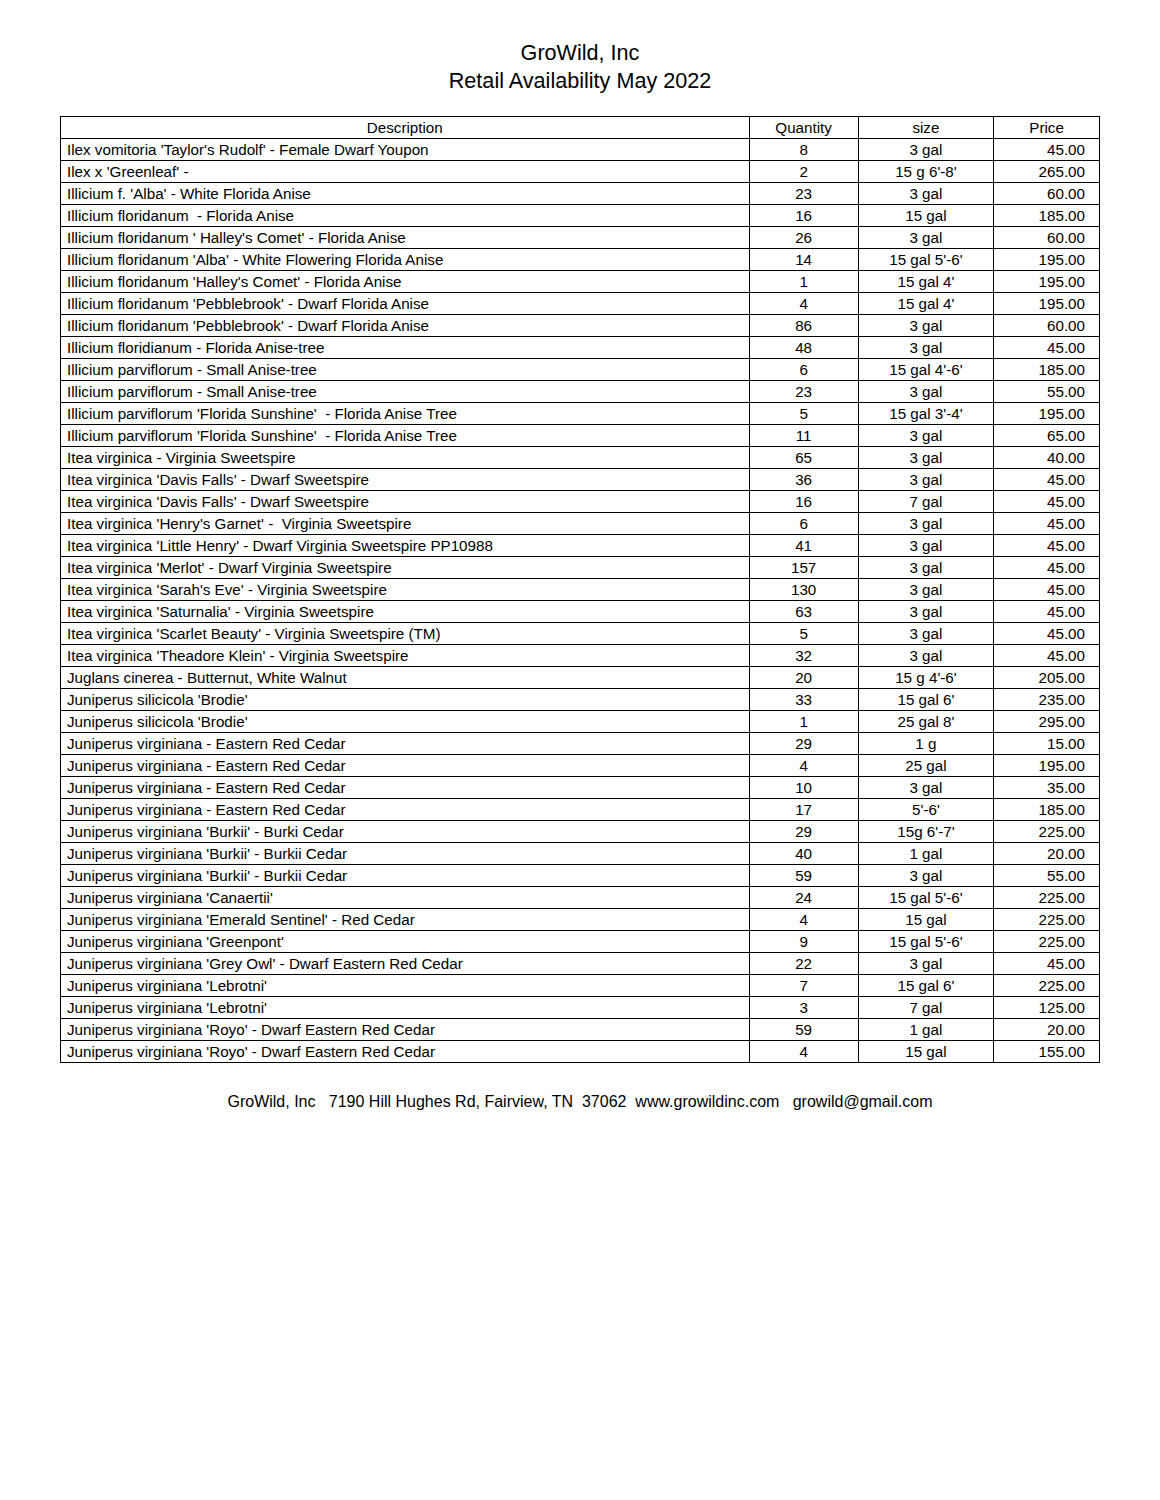GroWild, Inc
Retail Availability May 2022
| Description | Quantity | size | Price |
| --- | --- | --- | --- |
| Ilex vomitoria 'Taylor's Rudolf' - Female Dwarf Youpon | 8 | 3 gal | 45.00 |
| Ilex x 'Greenleaf' - | 2 | 15 g 6'-8' | 265.00 |
| Illicium f. 'Alba' - White Florida Anise | 23 | 3 gal | 60.00 |
| Illicium floridanum - Florida Anise | 16 | 15 gal | 185.00 |
| Illicium floridanum ' Halley's Comet' - Florida Anise | 26 | 3 gal | 60.00 |
| Illicium floridanum 'Alba' - White Flowering Florida Anise | 14 | 15 gal 5'-6' | 195.00 |
| Illicium floridanum 'Halley's Comet' - Florida Anise | 1 | 15 gal 4' | 195.00 |
| Illicium floridanum 'Pebblebrook' - Dwarf Florida Anise | 4 | 15 gal 4' | 195.00 |
| Illicium floridanum 'Pebblebrook' - Dwarf Florida Anise | 86 | 3 gal | 60.00 |
| Illicium floridianum - Florida Anise-tree | 48 | 3 gal | 45.00 |
| Illicium parviflorum - Small Anise-tree | 6 | 15 gal 4'-6' | 185.00 |
| Illicium parviflorum - Small Anise-tree | 23 | 3 gal | 55.00 |
| Illicium parviflorum 'Florida Sunshine' - Florida Anise Tree | 5 | 15 gal 3'-4' | 195.00 |
| Illicium parviflorum 'Florida Sunshine' - Florida Anise Tree | 11 | 3 gal | 65.00 |
| Itea virginica - Virginia Sweetspire | 65 | 3 gal | 40.00 |
| Itea virginica 'Davis Falls' - Dwarf Sweetspire | 36 | 3 gal | 45.00 |
| Itea virginica 'Davis Falls' - Dwarf Sweetspire | 16 | 7 gal | 45.00 |
| Itea virginica 'Henry's Garnet' - Virginia Sweetspire | 6 | 3 gal | 45.00 |
| Itea virginica 'Little Henry' - Dwarf Virginia Sweetspire PP10988 | 41 | 3 gal | 45.00 |
| Itea virginica 'Merlot' - Dwarf Virginia Sweetspire | 157 | 3 gal | 45.00 |
| Itea virginica 'Sarah's Eve' - Virginia Sweetspire | 130 | 3 gal | 45.00 |
| Itea virginica 'Saturnalia' - Virginia Sweetspire | 63 | 3 gal | 45.00 |
| Itea virginica 'Scarlet Beauty' - Virginia Sweetspire (TM) | 5 | 3 gal | 45.00 |
| Itea virginica 'Theadore Klein' - Virginia Sweetspire | 32 | 3 gal | 45.00 |
| Juglans cinerea - Butternut, White Walnut | 20 | 15 g 4'-6' | 205.00 |
| Juniperus silicicola 'Brodie' | 33 | 15 gal 6' | 235.00 |
| Juniperus silicicola 'Brodie' | 1 | 25 gal 8' | 295.00 |
| Juniperus virginiana - Eastern Red Cedar | 29 | 1 g | 15.00 |
| Juniperus virginiana - Eastern Red Cedar | 4 | 25 gal | 195.00 |
| Juniperus virginiana - Eastern Red Cedar | 10 | 3 gal | 35.00 |
| Juniperus virginiana - Eastern Red Cedar | 17 | 5'-6' | 185.00 |
| Juniperus virginiana 'Burkii' - Burki Cedar | 29 | 15g 6'-7' | 225.00 |
| Juniperus virginiana 'Burkii' - Burkii Cedar | 40 | 1 gal | 20.00 |
| Juniperus virginiana 'Burkii' - Burkii Cedar | 59 | 3 gal | 55.00 |
| Juniperus virginiana 'Canaertii' | 24 | 15 gal 5'-6' | 225.00 |
| Juniperus virginiana 'Emerald Sentinel' - Red Cedar | 4 | 15 gal | 225.00 |
| Juniperus virginiana 'Greenpont' | 9 | 15 gal 5'-6' | 225.00 |
| Juniperus virginiana 'Grey Owl' - Dwarf Eastern Red Cedar | 22 | 3 gal | 45.00 |
| Juniperus virginiana 'Lebrotni' | 7 | 15 gal 6' | 225.00 |
| Juniperus virginiana 'Lebrotni' | 3 | 7 gal | 125.00 |
| Juniperus virginiana 'Royo' - Dwarf Eastern Red Cedar | 59 | 1 gal | 20.00 |
| Juniperus virginiana 'Royo' - Dwarf Eastern Red Cedar | 4 | 15 gal | 155.00 |
GroWild, Inc 7190 Hill Hughes Rd, Fairview, TN 37062 www.growildinc.com growild@gmail.com